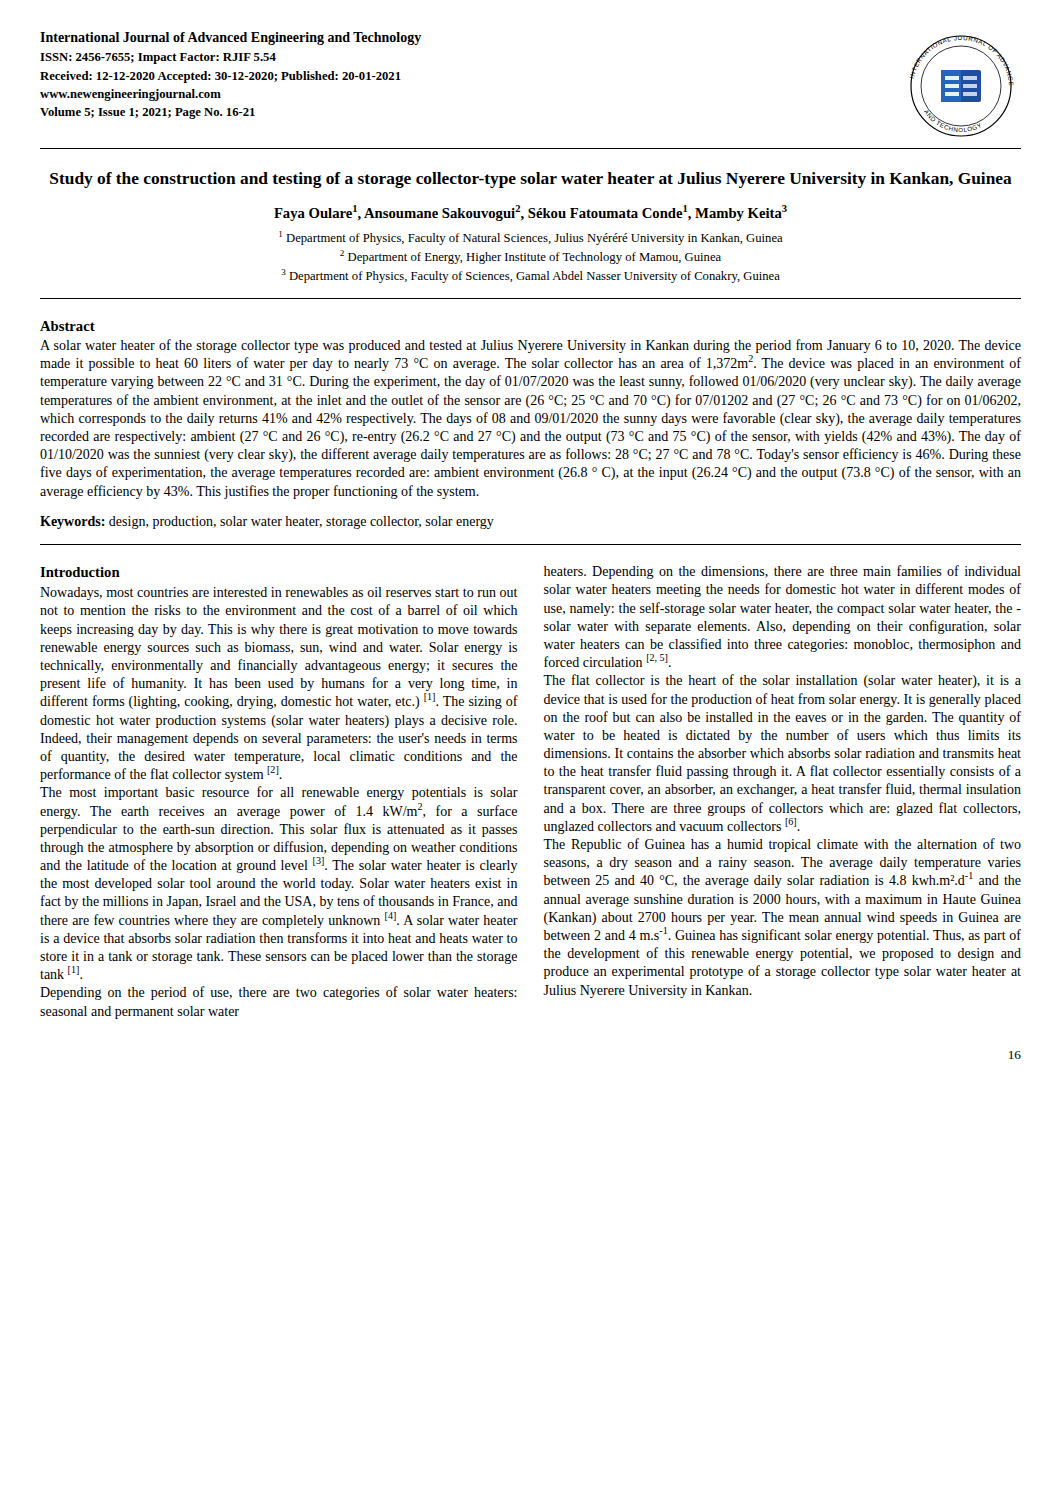International Journal of Advanced Engineering and Technology
ISSN: 2456-7655; Impact Factor: RJIF 5.54
Received: 12-12-2020 Accepted: 30-12-2020; Published: 20-01-2021
www.newengineeringjournal.com
Volume 5; Issue 1; 2021; Page No. 16-21
INTERNATIONAL JOURNAL OF ADVANCED ENGINEERING AND TECHNOLOGY
Study of the construction and testing of a storage collector-type solar water heater at Julius Nyerere University in Kankan, Guinea
Faya Oulare1, Ansoumane Sakouvogui2, Sékou Fatoumata Conde1, Mamby Keita3
1 Department of Physics, Faculty of Natural Sciences, Julius Nyéréré University in Kankan, Guinea
2 Department of Energy, Higher Institute of Technology of Mamou, Guinea
3 Department of Physics, Faculty of Sciences, Gamal Abdel Nasser University of Conakry, Guinea
Abstract
A solar water heater of the storage collector type was produced and tested at Julius Nyerere University in Kankan during the period from January 6 to 10, 2020. The device made it possible to heat 60 liters of water per day to nearly 73 °C on average. The solar collector has an area of 1,372m2. The device was placed in an environment of temperature varying between 22 °C and 31 °C. During the experiment, the day of 01/07/2020 was the least sunny, followed 01/06/2020 (very unclear sky). The daily average temperatures of the ambient environment, at the inlet and the outlet of the sensor are (26 °C; 25 °C and 70 °C) for 07/01202 and (27 °C; 26 °C and 73 °C) for on 01/06202, which corresponds to the daily returns 41% and 42% respectively. The days of 08 and 09/01/2020 the sunny days were favorable (clear sky), the average daily temperatures recorded are respectively: ambient (27 °C and 26 °C), re-entry (26.2 °C and 27 °C) and the output (73 °C and 75 °C) of the sensor, with yields (42% and 43%). The day of 01/10/2020 was the sunniest (very clear sky), the different average daily temperatures are as follows: 28 °C; 27 °C and 78 °C. Today's sensor efficiency is 46%. During these five days of experimentation, the average temperatures recorded are: ambient environment (26.8 ° C), at the input (26.24 °C) and the output (73.8 °C) of the sensor, with an average efficiency by 43%. This justifies the proper functioning of the system.
Keywords: design, production, solar water heater, storage collector, solar energy
Introduction
Nowadays, most countries are interested in renewables as oil reserves start to run out not to mention the risks to the environment and the cost of a barrel of oil which keeps increasing day by day. This is why there is great motivation to move towards renewable energy sources such as biomass, sun, wind and water. Solar energy is technically, environmentally and financially advantageous energy; it secures the present life of humanity. It has been used by humans for a very long time, in different forms (lighting, cooking, drying, domestic hot water, etc.) [1]. The sizing of domestic hot water production systems (solar water heaters) plays a decisive role. Indeed, their management depends on several parameters: the user's needs in terms of quantity, the desired water temperature, local climatic conditions and the performance of the flat collector system [2].
The most important basic resource for all renewable energy potentials is solar energy. The earth receives an average power of 1.4 kW/m2, for a surface perpendicular to the earth-sun direction. This solar flux is attenuated as it passes through the atmosphere by absorption or diffusion, depending on weather conditions and the latitude of the location at ground level [3]. The solar water heater is clearly the most developed solar tool around the world today. Solar water heaters exist in fact by the millions in Japan, Israel and the USA, by tens of thousands in France, and there are few countries where they are completely unknown [4]. A solar water heater is a device that absorbs solar radiation then transforms it into heat and heats water to store it in a tank or storage tank. These sensors can be placed lower than the storage tank [1].
Depending on the period of use, there are two categories of solar water heaters: seasonal and permanent solar water
heaters. Depending on the dimensions, there are three main families of individual solar water heaters meeting the needs for domestic hot water in different modes of use, namely: the self-storage solar water heater, the compact solar water heater, the -solar water with separate elements. Also, depending on their configuration, solar water heaters can be classified into three categories: monobloc, thermosiphon and forced circulation [2, 5].
The flat collector is the heart of the solar installation (solar water heater), it is a device that is used for the production of heat from solar energy. It is generally placed on the roof but can also be installed in the eaves or in the garden. The quantity of water to be heated is dictated by the number of users which thus limits its dimensions. It contains the absorber which absorbs solar radiation and transmits heat to the heat transfer fluid passing through it. A flat collector essentially consists of a transparent cover, an absorber, an exchanger, a heat transfer fluid, thermal insulation and a box. There are three groups of collectors which are: glazed flat collectors, unglazed collectors and vacuum collectors [6].
The Republic of Guinea has a humid tropical climate with the alternation of two seasons, a dry season and a rainy season. The average daily temperature varies between 25 and 40 °C, the average daily solar radiation is 4.8 kwh.m².d-1 and the annual average sunshine duration is 2000 hours, with a maximum in Haute Guinea (Kankan) about 2700 hours per year. The mean annual wind speeds in Guinea are between 2 and 4 m.s-1. Guinea has significant solar energy potential. Thus, as part of the development of this renewable energy potential, we proposed to design and produce an experimental prototype of a storage collector type solar water heater at Julius Nyerere University in Kankan.
16